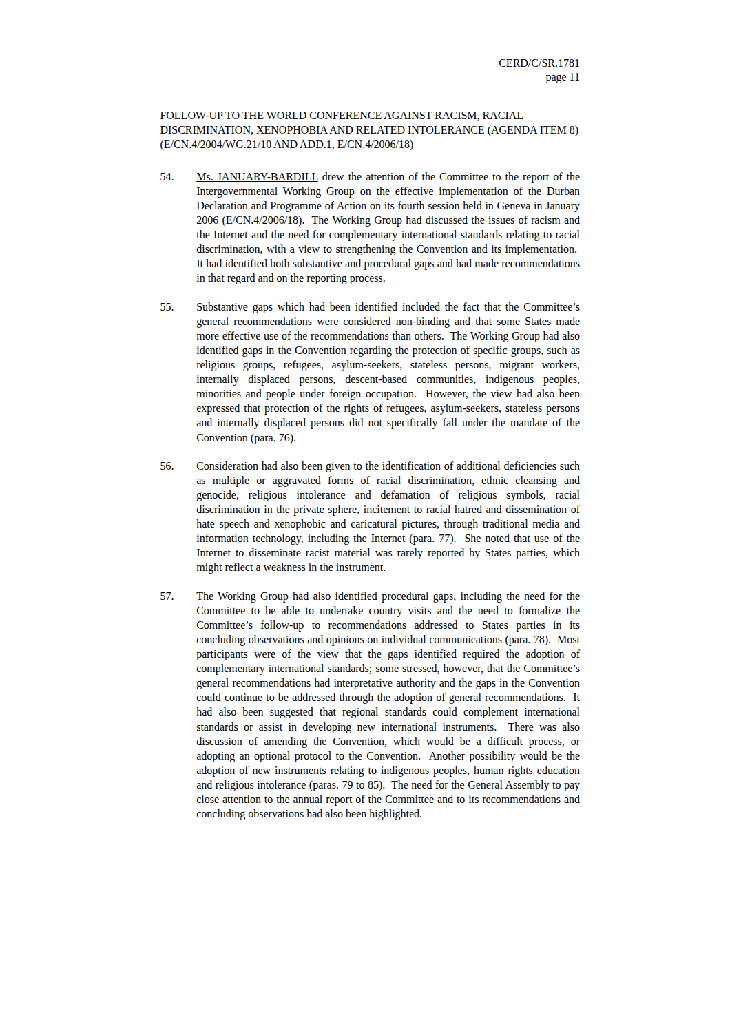CERD/C/SR.1781
page 11
Follow-up to the World Conference against Racism, Racial Discrimination, Xenophobia and Related Intolerance (agenda item 8) (E/CN.4/2004/WG.21/10 and Add.1, E/CN.4/2006/18)
54. Ms. JANUARY-BARDILL drew the attention of the Committee to the report of the Intergovernmental Working Group on the effective implementation of the Durban Declaration and Programme of Action on its fourth session held in Geneva in January 2006 (E/CN.4/2006/18). The Working Group had discussed the issues of racism and the Internet and the need for complementary international standards relating to racial discrimination, with a view to strengthening the Convention and its implementation. It had identified both substantive and procedural gaps and had made recommendations in that regard and on the reporting process.
55. Substantive gaps which had been identified included the fact that the Committee’s general recommendations were considered non-binding and that some States made more effective use of the recommendations than others. The Working Group had also identified gaps in the Convention regarding the protection of specific groups, such as religious groups, refugees, asylum-seekers, stateless persons, migrant workers, internally displaced persons, descent-based communities, indigenous peoples, minorities and people under foreign occupation. However, the view had also been expressed that protection of the rights of refugees, asylum-seekers, stateless persons and internally displaced persons did not specifically fall under the mandate of the Convention (para. 76).
56. Consideration had also been given to the identification of additional deficiencies such as multiple or aggravated forms of racial discrimination, ethnic cleansing and genocide, religious intolerance and defamation of religious symbols, racial discrimination in the private sphere, incitement to racial hatred and dissemination of hate speech and xenophobic and caricatural pictures, through traditional media and information technology, including the Internet (para. 77). She noted that use of the Internet to disseminate racist material was rarely reported by States parties, which might reflect a weakness in the instrument.
57. The Working Group had also identified procedural gaps, including the need for the Committee to be able to undertake country visits and the need to formalize the Committee’s follow-up to recommendations addressed to States parties in its concluding observations and opinions on individual communications (para. 78). Most participants were of the view that the gaps identified required the adoption of complementary international standards; some stressed, however, that the Committee’s general recommendations had interpretative authority and the gaps in the Convention could continue to be addressed through the adoption of general recommendations. It had also been suggested that regional standards could complement international standards or assist in developing new international instruments. There was also discussion of amending the Convention, which would be a difficult process, or adopting an optional protocol to the Convention. Another possibility would be the adoption of new instruments relating to indigenous peoples, human rights education and religious intolerance (paras. 79 to 85). The need for the General Assembly to pay close attention to the annual report of the Committee and to its recommendations and concluding observations had also been highlighted.